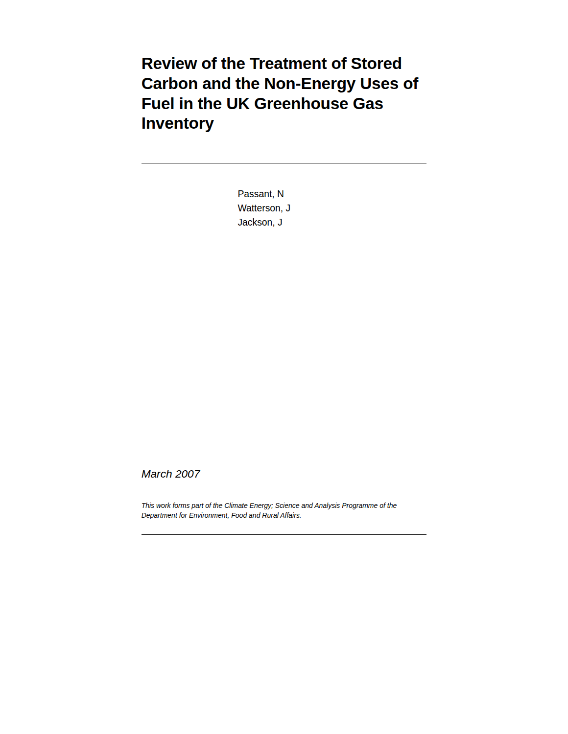Review of the Treatment of Stored Carbon and the Non-Energy Uses of Fuel in the UK Greenhouse Gas Inventory
Passant, N
Watterson, J
Jackson, J
March 2007
This work forms part of the Climate Energy; Science and Analysis Programme of the Department for Environment, Food and Rural Affairs.